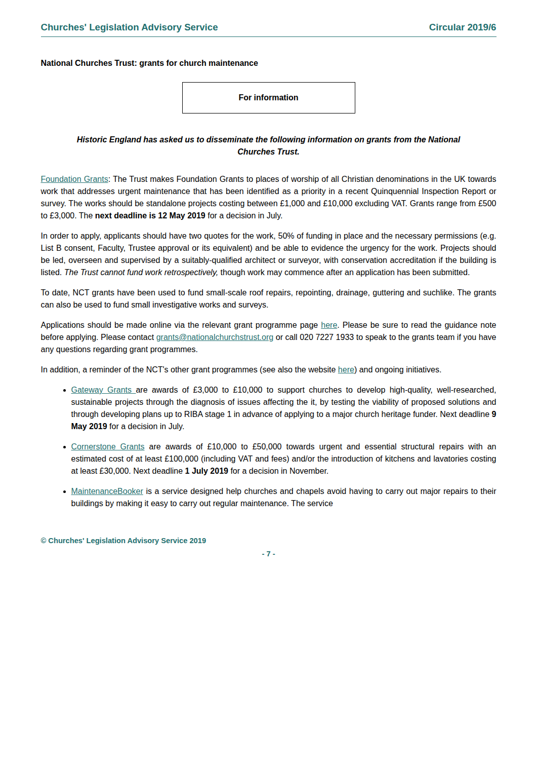Churches' Legislation Advisory Service Circular 2019/6
National Churches Trust: grants for church maintenance
For information
Historic England has asked us to disseminate the following information on grants from the National Churches Trust.
Foundation Grants: The Trust makes Foundation Grants to places of worship of all Christian denominations in the UK towards work that addresses urgent maintenance that has been identified as a priority in a recent Quinquennial Inspection Report or survey. The works should be standalone projects costing between £1,000 and £10,000 excluding VAT. Grants range from £500 to £3,000. The next deadline is 12 May 2019 for a decision in July.
In order to apply, applicants should have two quotes for the work, 50% of funding in place and the necessary permissions (e.g. List B consent, Faculty, Trustee approval or its equivalent) and be able to evidence the urgency for the work. Projects should be led, overseen and supervised by a suitably-qualified architect or surveyor, with conservation accreditation if the building is listed. The Trust cannot fund work retrospectively, though work may commence after an application has been submitted.
To date, NCT grants have been used to fund small-scale roof repairs, repointing, drainage, guttering and suchlike. The grants can also be used to fund small investigative works and surveys.
Applications should be made online via the relevant grant programme page here. Please be sure to read the guidance note before applying. Please contact grants@nationalchurchstrust.org or call 020 7227 1933 to speak to the grants team if you have any questions regarding grant programmes.
In addition, a reminder of the NCT's other grant programmes (see also the website here) and ongoing initiatives.
Gateway Grants are awards of £3,000 to £10,000 to support churches to develop high-quality, well-researched, sustainable projects through the diagnosis of issues affecting the it, by testing the viability of proposed solutions and through developing plans up to RIBA stage 1 in advance of applying to a major church heritage funder. Next deadline 9 May 2019 for a decision in July.
Cornerstone Grants are awards of £10,000 to £50,000 towards urgent and essential structural repairs with an estimated cost of at least £100,000 (including VAT and fees) and/or the introduction of kitchens and lavatories costing at least £30,000. Next deadline 1 July 2019 for a decision in November.
MaintenanceBooker is a service designed help churches and chapels avoid having to carry out major repairs to their buildings by making it easy to carry out regular maintenance. The service
© Churches' Legislation Advisory Service 2019
- 7 -